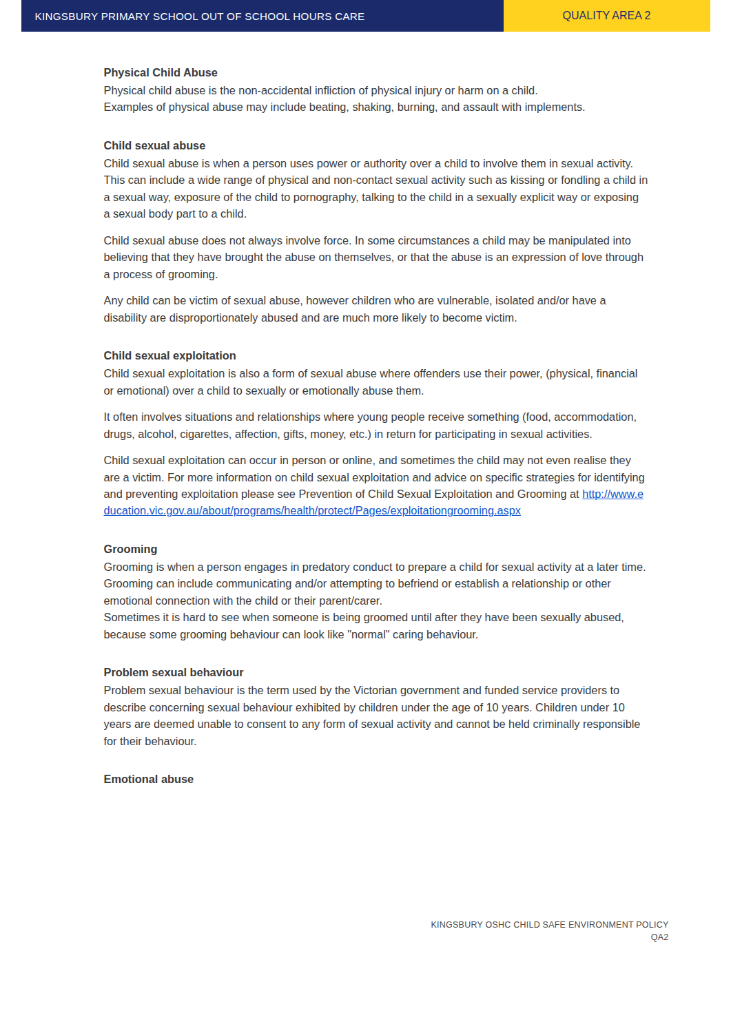KINGSBURY PRIMARY SCHOOL OUT OF SCHOOL HOURS CARE
QUALITY AREA 2
Physical Child Abuse
Physical child abuse is the non-accidental infliction of physical injury or harm on a child.
Examples of physical abuse may include beating, shaking, burning, and assault with implements.
Child sexual abuse
Child sexual abuse is when a person uses power or authority over a child to involve them in sexual activity. This can include a wide range of physical and non-contact sexual activity such as kissing or fondling a child in a sexual way, exposure of the child to pornography, talking to the child in a sexually explicit way or exposing a sexual body part to a child.
Child sexual abuse does not always involve force. In some circumstances a child may be manipulated into believing that they have brought the abuse on themselves, or that the abuse is an expression of love through a process of grooming.
Any child can be victim of sexual abuse, however children who are vulnerable, isolated and/or have a disability are disproportionately abused and are much more likely to become victim.
Child sexual exploitation
Child sexual exploitation is also a form of sexual abuse where offenders use their power, (physical, financial or emotional) over a child to sexually or emotionally abuse them.
It often involves situations and relationships where young people receive something (food, accommodation, drugs, alcohol, cigarettes, affection, gifts, money, etc.) in return for participating in sexual activities.
Child sexual exploitation can occur in person or online, and sometimes the child may not even realise they are a victim. For more information on child sexual exploitation and advice on specific strategies for identifying and preventing exploitation please see Prevention of Child Sexual Exploitation and Grooming at http://www.education.vic.gov.au/about/programs/health/protect/Pages/exploitationgrooming.aspx
Grooming
Grooming is when a person engages in predatory conduct to prepare a child for sexual activity at a later time. Grooming can include communicating and/or attempting to befriend or establish a relationship or other emotional connection with the child or their parent/carer.
Sometimes it is hard to see when someone is being groomed until after they have been sexually abused, because some grooming behaviour can look like "normal" caring behaviour.
Problem sexual behaviour
Problem sexual behaviour is the term used by the Victorian government and funded service providers to describe concerning sexual behaviour exhibited by children under the age of 10 years. Children under 10 years are deemed unable to consent to any form of sexual activity and cannot be held criminally responsible for their behaviour.
Emotional abuse
KINGSBURY OSHC CHILD SAFE ENVIRONMENT POLICY
QA2